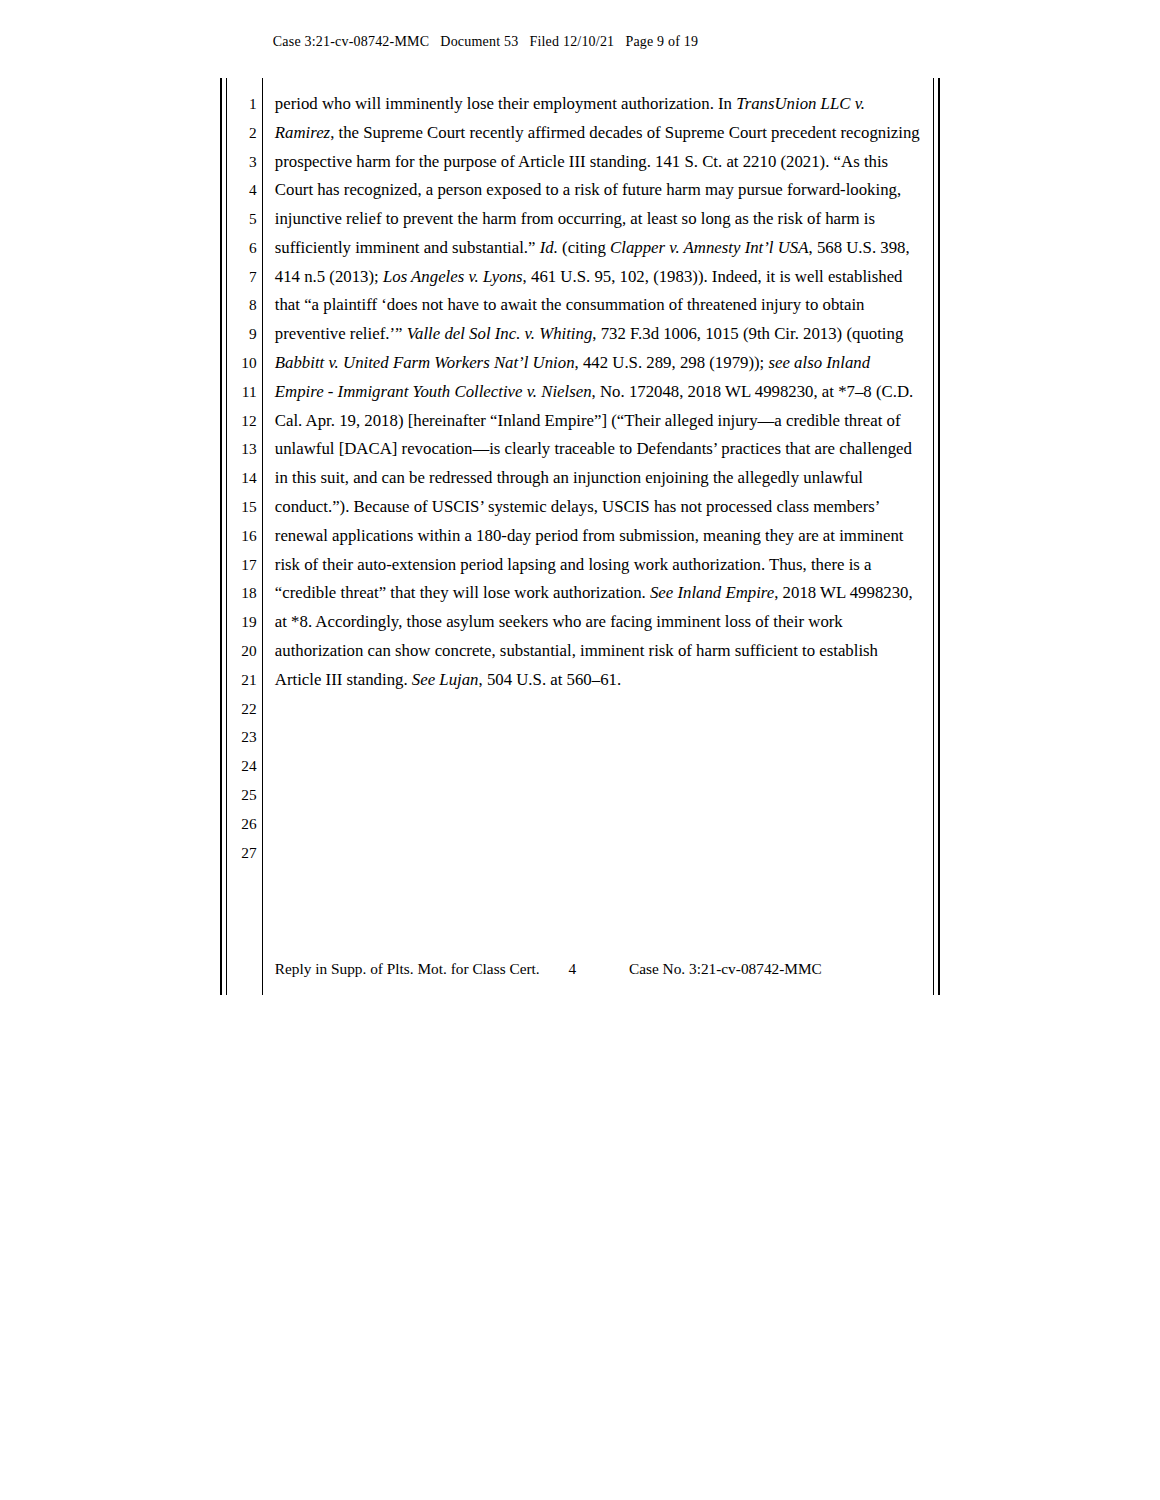Case 3:21-cv-08742-MMC Document 53 Filed 12/10/21 Page 9 of 19
1
2
3
4
5
6
7
8
9
10
11
12
13
14
15
16
17
18
19
20
21
22
23
24
25
26
27
period who will imminently lose their employment authorization. In TransUnion LLC v. Ramirez, the Supreme Court recently affirmed decades of Supreme Court precedent recognizing prospective harm for the purpose of Article III standing. 141 S. Ct. at 2210 (2021). “As this Court has recognized, a person exposed to a risk of future harm may pursue forward-looking, injunctive relief to prevent the harm from occurring, at least so long as the risk of harm is sufficiently imminent and substantial.” Id. (citing Clapper v. Amnesty Int’l USA, 568 U.S. 398, 414 n.5 (2013); Los Angeles v. Lyons, 461 U.S. 95, 102, (1983)). Indeed, it is well established that “a plaintiff ‘does not have to await the consummation of threatened injury to obtain preventive relief.’” Valle del Sol Inc. v. Whiting, 732 F.3d 1006, 1015 (9th Cir. 2013) (quoting Babbitt v. United Farm Workers Nat’l Union, 442 U.S. 289, 298 (1979)); see also Inland Empire - Immigrant Youth Collective v. Nielsen, No. 172048, 2018 WL 4998230, at *7–8 (C.D. Cal. Apr. 19, 2018) [hereinafter “Inland Empire”] (“Their alleged injury—a credible threat of unlawful [DACA] revocation—is clearly traceable to Defendants’ practices that are challenged in this suit, and can be redressed through an injunction enjoining the allegedly unlawful conduct.”). Because of USCIS’ systemic delays, USCIS has not processed class members’ renewal applications within a 180-day period from submission, meaning they are at imminent risk of their auto-extension period lapsing and losing work authorization. Thus, there is a “credible threat” that they will lose work authorization. See Inland Empire, 2018 WL 4998230, at *8. Accordingly, those asylum seekers who are facing imminent loss of their work authorization can show concrete, substantial, imminent risk of harm sufficient to establish Article III standing. See Lujan, 504 U.S. at 560–61.
Reply in Supp. of Plts. Mot. for Class Cert. 4 Case No. 3:21-cv-08742-MMC